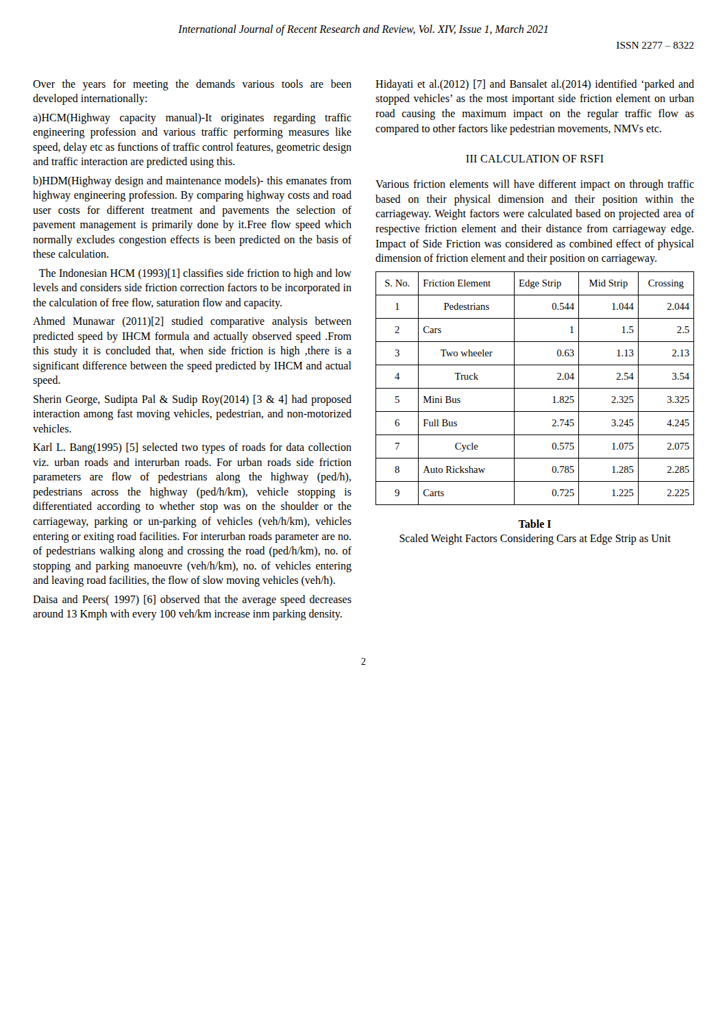International Journal of Recent Research and Review, Vol. XIV, Issue 1, March 2021
ISSN 2277 – 8322
Over the years for meeting the demands various tools are been developed internationally:
a)HCM(Highway capacity manual)-It originates regarding traffic engineering profession and various traffic performing measures like speed, delay etc as functions of traffic control features, geometric design and traffic interaction are predicted using this.
b)HDM(Highway design and maintenance models)- this emanates from highway engineering profession. By comparing highway costs and road user costs for different treatment and pavements the selection of pavement management is primarily done by it.Free flow speed which normally excludes congestion effects is been predicted on the basis of these calculation.
The Indonesian HCM (1993)[1] classifies side friction to high and low levels and considers side friction correction factors to be incorporated in the calculation of free flow, saturation flow and capacity.
Ahmed Munawar (2011)[2] studied comparative analysis between predicted speed by IHCM formula and actually observed speed .From this study it is concluded that, when side friction is high ,there is a significant difference between the speed predicted by IHCM and actual speed.
Sherin George, Sudipta Pal & Sudip Roy(2014) [3 & 4] had proposed interaction among fast moving vehicles, pedestrian, and non-motorized vehicles.
Karl L. Bang(1995) [5] selected two types of roads for data collection viz. urban roads and interurban roads. For urban roads side friction parameters are flow of pedestrians along the highway (ped/h), pedestrians across the highway (ped/h/km), vehicle stopping is differentiated according to whether stop was on the shoulder or the carriageway, parking or un-parking of vehicles (veh/h/km), vehicles entering or exiting road facilities. For interurban roads parameter are no. of pedestrians walking along and crossing the road (ped/h/km), no. of stopping and parking manoeuvre (veh/h/km), no. of vehicles entering and leaving road facilities, the flow of slow moving vehicles (veh/h).
Daisa and Peers( 1997) [6] observed that the average speed decreases around 13 Kmph with every 100 veh/km increase inm parking density.
Hidayati et al.(2012) [7] and Bansalet al.(2014) identified ‘parked and stopped vehicles’ as the most important side friction element on urban road causing the maximum impact on the regular traffic flow as compared to other factors like pedestrian movements, NMVs etc.
III CALCULATION OF RSFI
Various friction elements will have different impact on through traffic based on their physical dimension and their position within the carriageway. Weight factors were calculated based on projected area of respective friction element and their distance from carriageway edge. Impact of Side Friction was considered as combined effect of physical dimension of friction element and their position on carriageway.
| S. No. | Friction Element | Edge Strip | Mid Strip | Crossing |
| --- | --- | --- | --- | --- |
| 1 | Pedestrians | 0.544 | 1.044 | 2.044 |
| 2 | Cars | 1 | 1.5 | 2.5 |
| 3 | Two wheeler | 0.63 | 1.13 | 2.13 |
| 4 | Truck | 2.04 | 2.54 | 3.54 |
| 5 | Mini Bus | 1.825 | 2.325 | 3.325 |
| 6 | Full Bus | 2.745 | 3.245 | 4.245 |
| 7 | Cycle | 0.575 | 1.075 | 2.075 |
| 8 | Auto Rickshaw | 0.785 | 1.285 | 2.285 |
| 9 | Carts | 0.725 | 1.225 | 2.225 |
Table I Scaled Weight Factors Considering Cars at Edge Strip as Unit
2